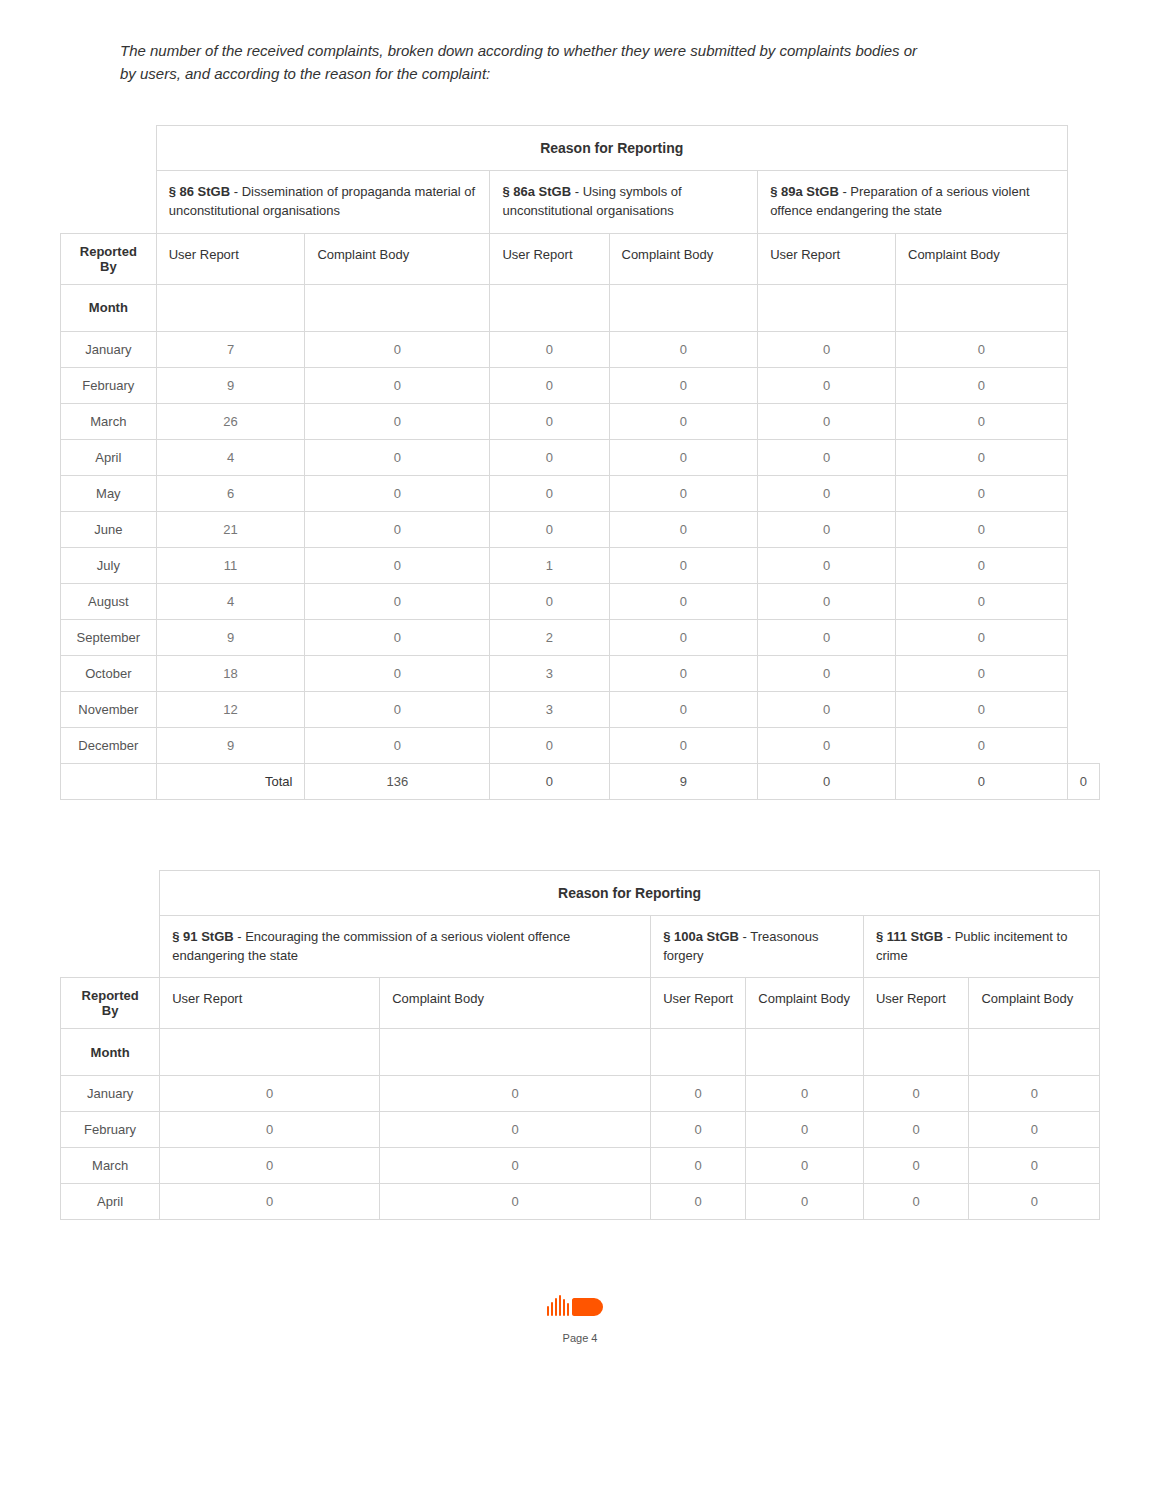The number of the received complaints, broken down according to whether they were submitted by complaints bodies or by users, and according to the reason for the complaint:
| | Reason for Reporting |
| | § 86 StGB - Dissemination of propaganda material of unconstitutional organisations | § 86a StGB - Using symbols of unconstitutional organisations | § 89a StGB - Preparation of a serious violent offence endangering the state |
| Reported By | User Report | Complaint Body | User Report | Complaint Body | User Report | Complaint Body |
| Month | | | | | | |
| January | 7 | 0 | 0 | 0 | 0 | 0 |
| February | 9 | 0 | 0 | 0 | 0 | 0 |
| March | 26 | 0 | 0 | 0 | 0 | 0 |
| April | 4 | 0 | 0 | 0 | 0 | 0 |
| May | 6 | 0 | 0 | 0 | 0 | 0 |
| June | 21 | 0 | 0 | 0 | 0 | 0 |
| July | 11 | 0 | 1 | 0 | 0 | 0 |
| August | 4 | 0 | 0 | 0 | 0 | 0 |
| September | 9 | 0 | 2 | 0 | 0 | 0 |
| October | 18 | 0 | 3 | 0 | 0 | 0 |
| November | 12 | 0 | 3 | 0 | 0 | 0 |
| December | 9 | 0 | 0 | 0 | 0 | 0 |
| | Total | 136 | 0 | 9 | 0 | 0 | 0 |
| | Reason for Reporting |
| | § 91 StGB - Encouraging the commission of a serious violent offence endangering the state | § 100a StGB - Treasonous forgery | § 111 StGB - Public incitement to crime |
| Reported By | User Report | Complaint Body | User Report | Complaint Body | User Report | Complaint Body |
| Month | | | | | | |
| January | 0 | 0 | 0 | 0 | 0 | 0 |
| February | 0 | 0 | 0 | 0 | 0 | 0 |
| March | 0 | 0 | 0 | 0 | 0 | 0 |
| April | 0 | 0 | 0 | 0 | 0 | 0 |
Page 4